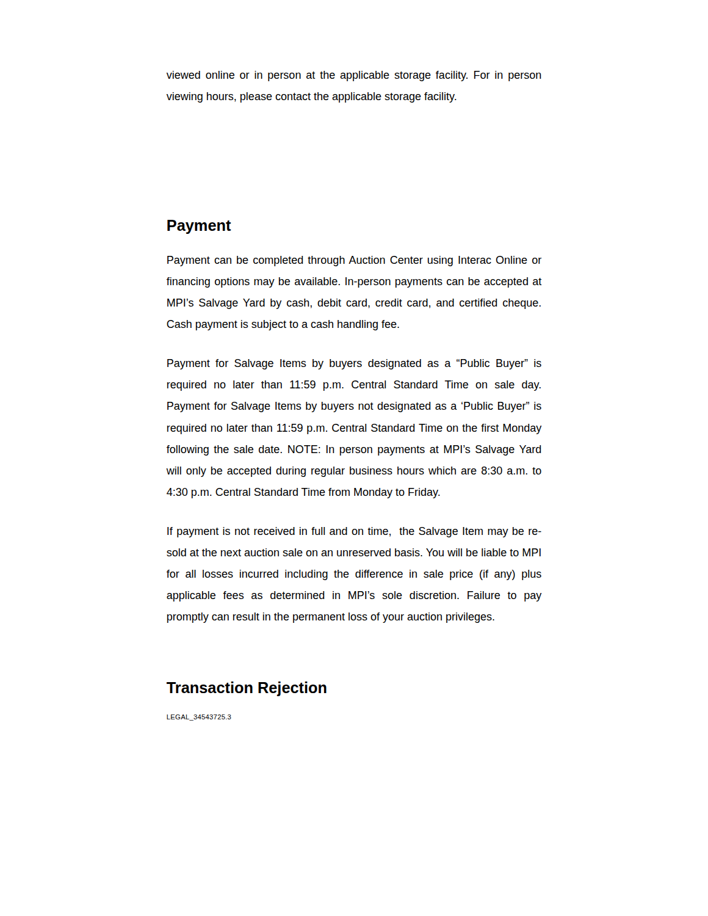viewed online or in person at the applicable storage facility. For in person viewing hours, please contact the applicable storage facility.
Payment
Payment can be completed through Auction Center using Interac Online or financing options may be available. In-person payments can be accepted at MPI’s Salvage Yard by cash, debit card, credit card, and certified cheque. Cash payment is subject to a cash handling fee.
Payment for Salvage Items by buyers designated as a “Public Buyer” is required no later than 11:59 p.m. Central Standard Time on sale day. Payment for Salvage Items by buyers not designated as a ‘Public Buyer” is required no later than 11:59 p.m. Central Standard Time on the first Monday following the sale date. NOTE: In person payments at MPI’s Salvage Yard will only be accepted during regular business hours which are 8:30 a.m. to 4:30 p.m. Central Standard Time from Monday to Friday.
If payment is not received in full and on time, the Salvage Item may be re-sold at the next auction sale on an unreserved basis. You will be liable to MPI for all losses incurred including the difference in sale price (if any) plus applicable fees as determined in MPI’s sole discretion. Failure to pay promptly can result in the permanent loss of your auction privileges.
Transaction Rejection
LEGAL_34543725.3